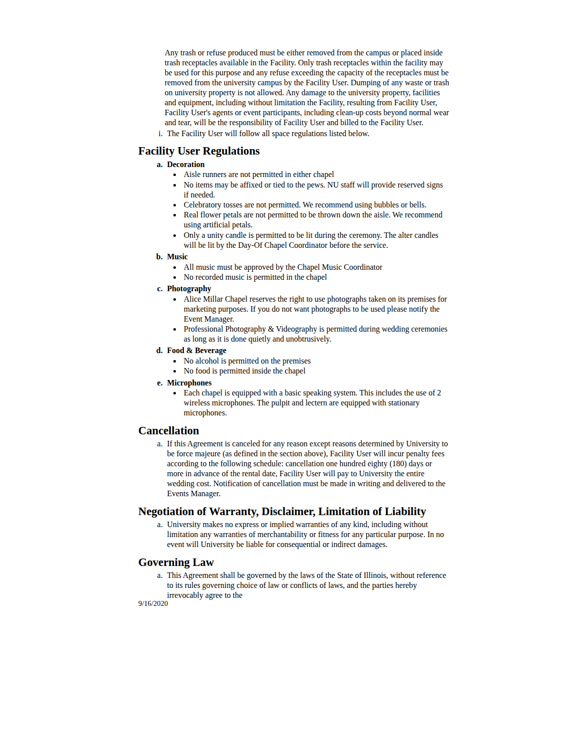Any trash or refuse produced must be either removed from the campus or placed inside trash receptacles available in the Facility. Only trash receptacles within the facility may be used for this purpose and any refuse exceeding the capacity of the receptacles must be removed from the university campus by the Facility User. Dumping of any waste or trash on university property is not allowed. Any damage to the university property, facilities and equipment, including without limitation the Facility, resulting from Facility User, Facility User's agents or event participants, including clean-up costs beyond normal wear and tear, will be the responsibility of Facility User and billed to the Facility User.
The Facility User will follow all space regulations listed below.
Facility User Regulations
Decoration
Aisle runners are not permitted in either chapel
No items may be affixed or tied to the pews. NU staff will provide reserved signs if needed.
Celebratory tosses are not permitted. We recommend using bubbles or bells.
Real flower petals are not permitted to be thrown down the aisle. We recommend using artificial petals.
Only a unity candle is permitted to be lit during the ceremony. The alter candles will be lit by the Day-Of Chapel Coordinator before the service.
Music
All music must be approved by the Chapel Music Coordinator
No recorded music is permitted in the chapel
Photography
Alice Millar Chapel reserves the right to use photographs taken on its premises for marketing purposes. If you do not want photographs to be used please notify the Event Manager.
Professional Photography & Videography is permitted during wedding ceremonies as long as it is done quietly and unobtrusively.
Food & Beverage
No alcohol is permitted on the premises
No food is permitted inside the chapel
Microphones
Each chapel is equipped with a basic speaking system. This includes the use of 2 wireless microphones. The pulpit and lectern are equipped with stationary microphones.
Cancellation
If this Agreement is canceled for any reason except reasons determined by University to be force majeure (as defined in the section above), Facility User will incur penalty fees according to the following schedule: cancellation one hundred eighty (180) days or more in advance of the rental date, Facility User will pay to University the entire wedding cost. Notification of cancellation must be made in writing and delivered to the Events Manager.
Negotiation of Warranty, Disclaimer, Limitation of Liability
University makes no express or implied warranties of any kind, including without limitation any warranties of merchantability or fitness for any particular purpose. In no event will University be liable for consequential or indirect damages.
Governing Law
This Agreement shall be governed by the laws of the State of Illinois, without reference to its rules governing choice of law or conflicts of laws, and the parties hereby irrevocably agree to the
9/16/2020